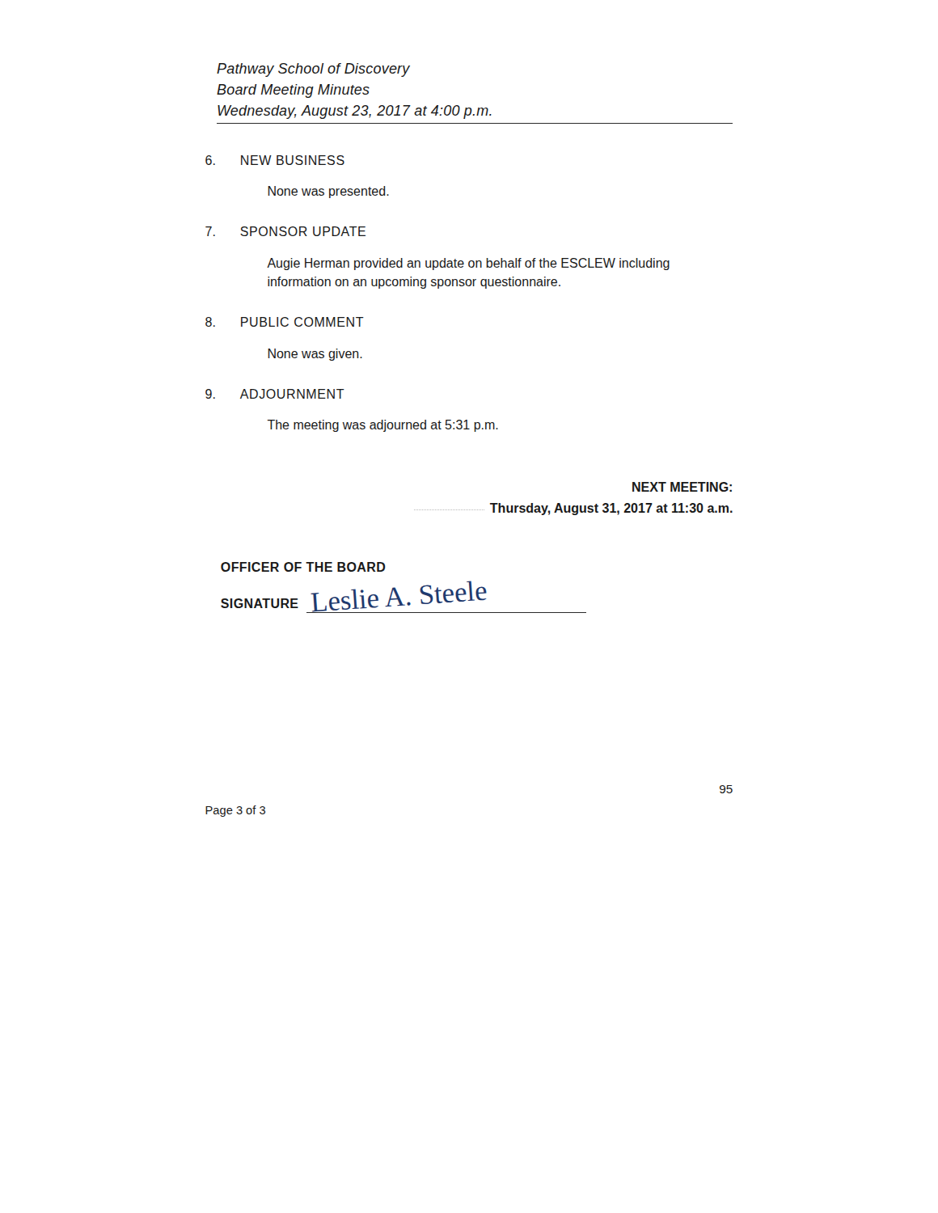Pathway School of Discovery
Board Meeting Minutes
Wednesday, August 23, 2017 at 4:00 p.m.
6.
New Business
None was presented.
7.
Sponsor Update
Augie Herman provided an update on behalf of the ESCLEW including information on an upcoming sponsor questionnaire.
8.
Public Comment
None was given.
9.
Adjournment
The meeting was adjourned at 5:31 p.m.
NEXT MEETING: Thursday, August 31, 2017 at 11:30 a.m.
OFFICER OF THE BOARD
SIGNATURE
Leslie A. Steele
95
Page 3 of 3